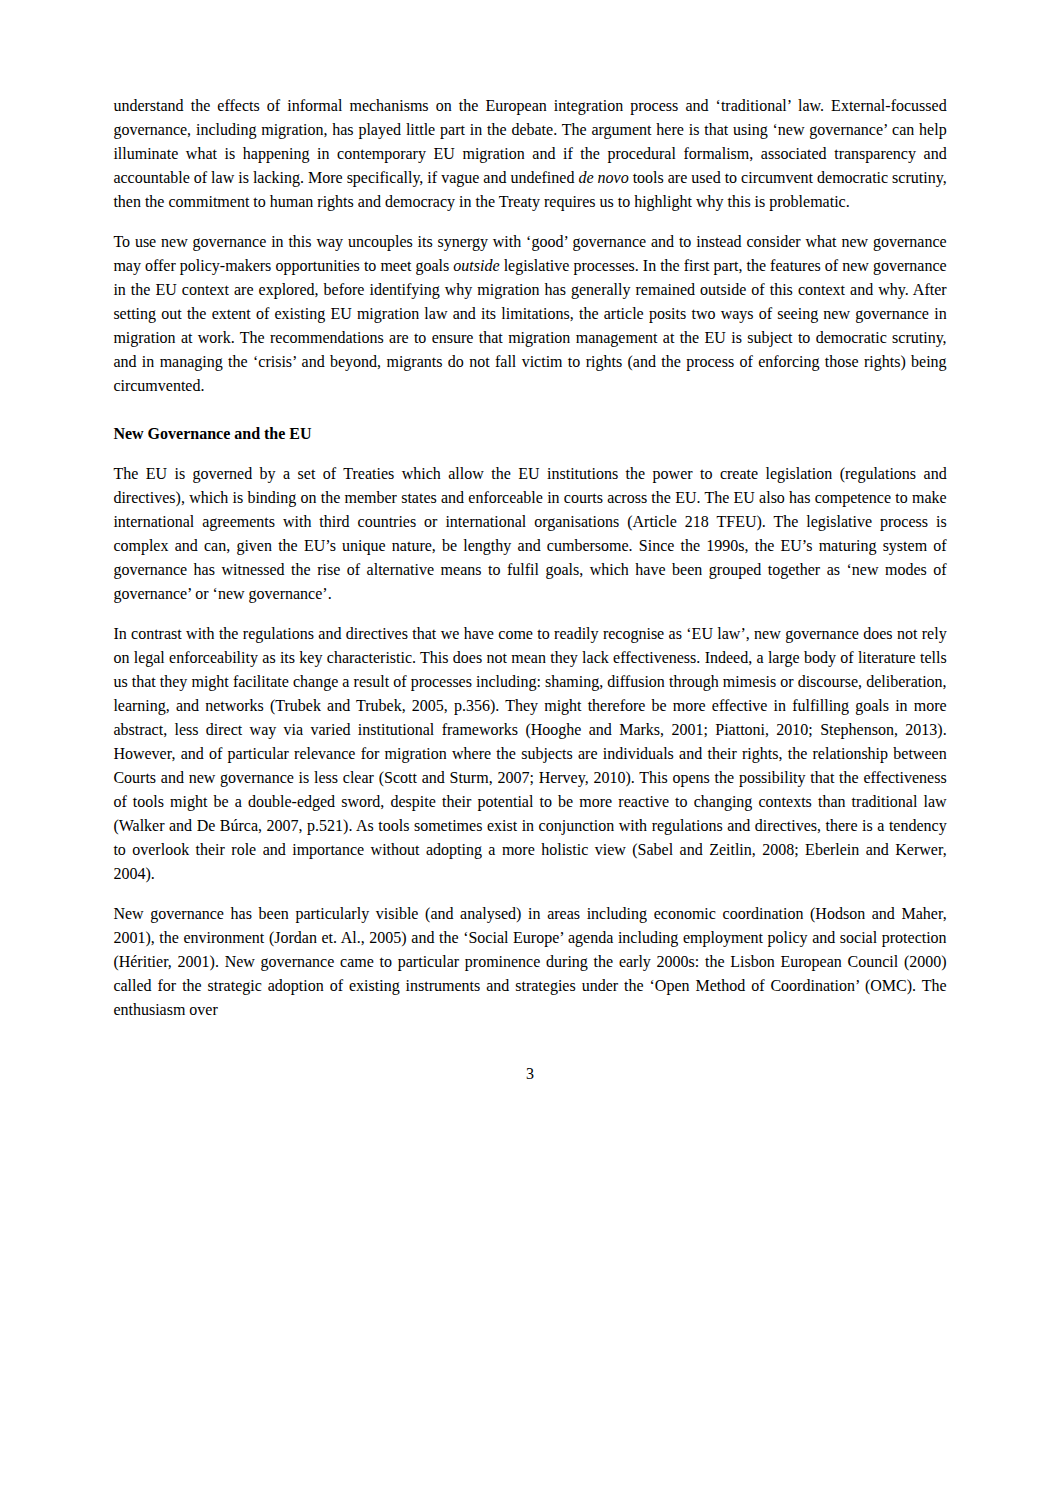understand the effects of informal mechanisms on the European integration process and ‘traditional’ law. External-focussed governance, including migration, has played little part in the debate. The argument here is that using ‘new governance’ can help illuminate what is happening in contemporary EU migration and if the procedural formalism, associated transparency and accountable of law is lacking. More specifically, if vague and undefined de novo tools are used to circumvent democratic scrutiny, then the commitment to human rights and democracy in the Treaty requires us to highlight why this is problematic.
To use new governance in this way uncouples its synergy with ‘good’ governance and to instead consider what new governance may offer policy-makers opportunities to meet goals outside legislative processes. In the first part, the features of new governance in the EU context are explored, before identifying why migration has generally remained outside of this context and why. After setting out the extent of existing EU migration law and its limitations, the article posits two ways of seeing new governance in migration at work. The recommendations are to ensure that migration management at the EU is subject to democratic scrutiny, and in managing the ‘crisis’ and beyond, migrants do not fall victim to rights (and the process of enforcing those rights) being circumvented.
New Governance and the EU
The EU is governed by a set of Treaties which allow the EU institutions the power to create legislation (regulations and directives), which is binding on the member states and enforceable in courts across the EU. The EU also has competence to make international agreements with third countries or international organisations (Article 218 TFEU). The legislative process is complex and can, given the EU’s unique nature, be lengthy and cumbersome. Since the 1990s, the EU’s maturing system of governance has witnessed the rise of alternative means to fulfil goals, which have been grouped together as ‘new modes of governance’ or ‘new governance’.
In contrast with the regulations and directives that we have come to readily recognise as ‘EU law’, new governance does not rely on legal enforceability as its key characteristic. This does not mean they lack effectiveness. Indeed, a large body of literature tells us that they might facilitate change a result of processes including: shaming, diffusion through mimesis or discourse, deliberation, learning, and networks (Trubek and Trubek, 2005, p.356). They might therefore be more effective in fulfilling goals in more abstract, less direct way via varied institutional frameworks (Hooghe and Marks, 2001; Piattoni, 2010; Stephenson, 2013). However, and of particular relevance for migration where the subjects are individuals and their rights, the relationship between Courts and new governance is less clear (Scott and Sturm, 2007; Hervey, 2010). This opens the possibility that the effectiveness of tools might be a double-edged sword, despite their potential to be more reactive to changing contexts than traditional law (Walker and De Búrca, 2007, p.521). As tools sometimes exist in conjunction with regulations and directives, there is a tendency to overlook their role and importance without adopting a more holistic view (Sabel and Zeitlin, 2008; Eberlein and Kerwer, 2004).
New governance has been particularly visible (and analysed) in areas including economic coordination (Hodson and Maher, 2001), the environment (Jordan et. Al., 2005) and the ‘Social Europe’ agenda including employment policy and social protection (Héritier, 2001). New governance came to particular prominence during the early 2000s: the Lisbon European Council (2000) called for the strategic adoption of existing instruments and strategies under the ‘Open Method of Coordination’ (OMC). The enthusiasm over
3